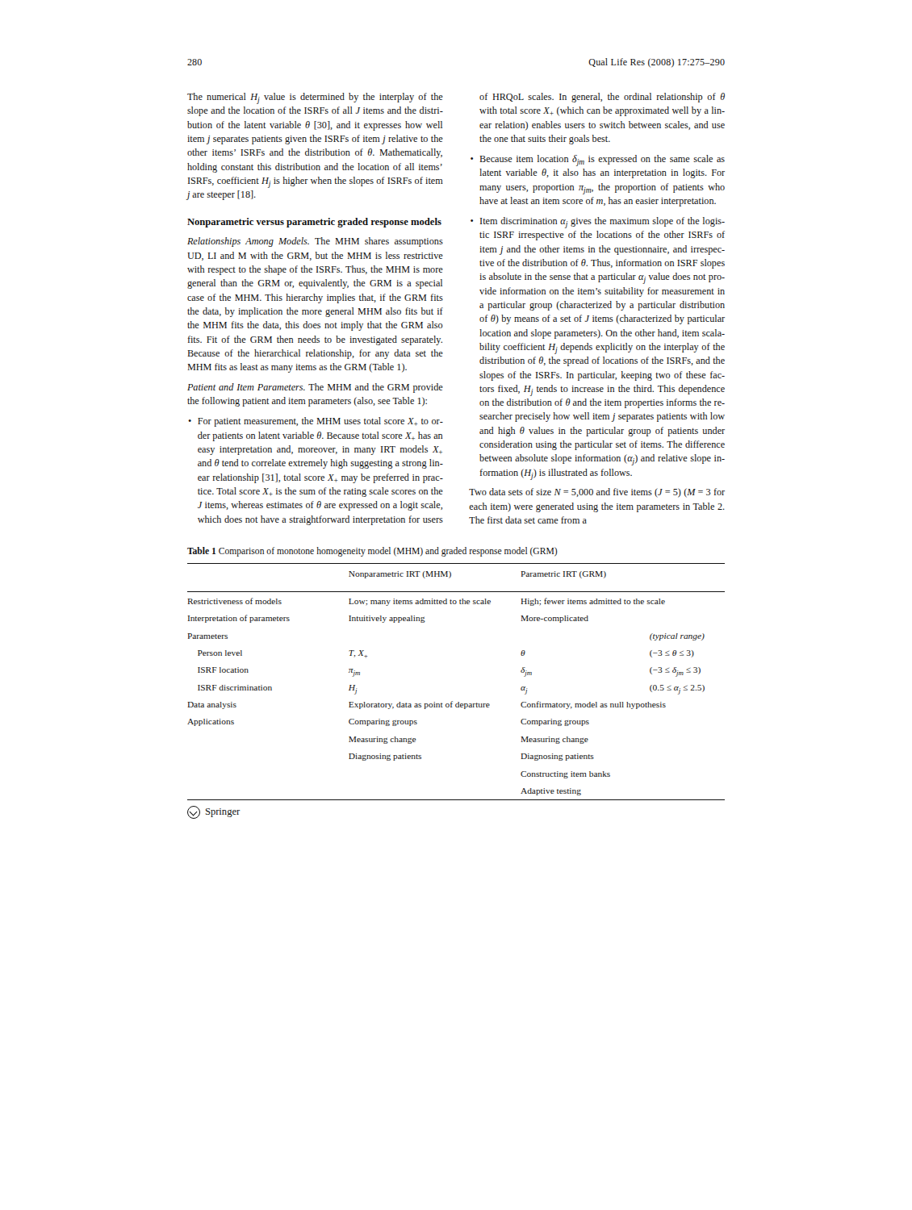280
Qual Life Res (2008) 17:275–290
The numerical Hj value is determined by the interplay of the slope and the location of the ISRFs of all J items and the distribution of the latent variable θ [30], and it expresses how well item j separates patients given the ISRFs of item j relative to the other items’ ISRFs and the distribution of θ. Mathematically, holding constant this distribution and the location of all items’ ISRFs, coefficient Hj is higher when the slopes of ISRFs of item j are steeper [18].
Nonparametric versus parametric graded response models
Relationships Among Models. The MHM shares assumptions UD, LI and M with the GRM, but the MHM is less restrictive with respect to the shape of the ISRFs. Thus, the MHM is more general than the GRM or, equivalently, the GRM is a special case of the MHM. This hierarchy implies that, if the GRM fits the data, by implication the more general MHM also fits but if the MHM fits the data, this does not imply that the GRM also fits. Fit of the GRM then needs to be investigated separately. Because of the hierarchical relationship, for any data set the MHM fits as least as many items as the GRM (Table 1).
Patient and Item Parameters. The MHM and the GRM provide the following patient and item parameters (also, see Table 1):
For patient measurement, the MHM uses total score X+ to order patients on latent variable θ. Because total score X+ has an easy interpretation and, moreover, in many IRT models X+ and θ tend to correlate extremely high suggesting a strong linear relationship [31], total score X+ may be preferred in practice. Total score X+ is the sum of the rating scale scores on the J items, whereas estimates of θ are expressed on a logit scale, which does not have a straightforward interpretation for users of HRQoL scales. In general, the ordinal relationship of θ with total score X+ (which can be approximated well by a linear relation) enables users to switch between scales, and use the one that suits their goals best.
Because item location δjm is expressed on the same scale as latent variable θ, it also has an interpretation in logits. For many users, proportion πjm, the proportion of patients who have at least an item score of m, has an easier interpretation.
Item discrimination αj gives the maximum slope of the logistic ISRF irrespective of the locations of the other ISRFs of item j and the other items in the questionnaire, and irrespective of the distribution of θ. Thus, information on ISRF slopes is absolute in the sense that a particular αj value does not provide information on the item’s suitability for measurement in a particular group (characterized by a particular distribution of θ) by means of a set of J items (characterized by particular location and slope parameters). On the other hand, item scalability coefficient Hj depends explicitly on the interplay of the distribution of θ, the spread of locations of the ISRFs, and the slopes of the ISRFs. In particular, keeping two of these factors fixed, Hj tends to increase in the third. This dependence on the distribution of θ and the item properties informs the researcher precisely how well item j separates patients with low and high θ values in the particular group of patients under consideration using the particular set of items. The difference between absolute slope information (αj) and relative slope information (Hj) is illustrated as follows.
Two data sets of size N = 5,000 and five items (J = 5) (M = 3 for each item) were generated using the item parameters in Table 2. The first data set came from a
Table 1 Comparison of monotone homogeneity model (MHM) and graded response model (GRM)
| | Nonparametric IRT (MHM) | Parametric IRT (GRM) |
| --- | --- | --- |
| Restrictiveness of models | Low; many items admitted to the scale | High; fewer items admitted to the scale |
| Interpretation of parameters | Intuitively appealing | More-complicated |
| Parameters | | | (typical range) |
| Person level | T , X + | θ | (−3 ≤ θ ≤ 3) |
| ISRF location | π jm | δ jm | (−3 ≤ δ jm ≤ 3) |
| ISRF discrimination | H j | α j | (0.5 ≤ α j ≤ 2.5) |
| Data analysis | Exploratory, data as point of departure | Confirmatory, model as null hypothesis |
| Applications | Comparing groups | Comparing groups |
| | Measuring change | Measuring change |
| | Diagnosing patients | Diagnosing patients |
| | | Constructing item banks |
| | | Adaptive testing |
Springer